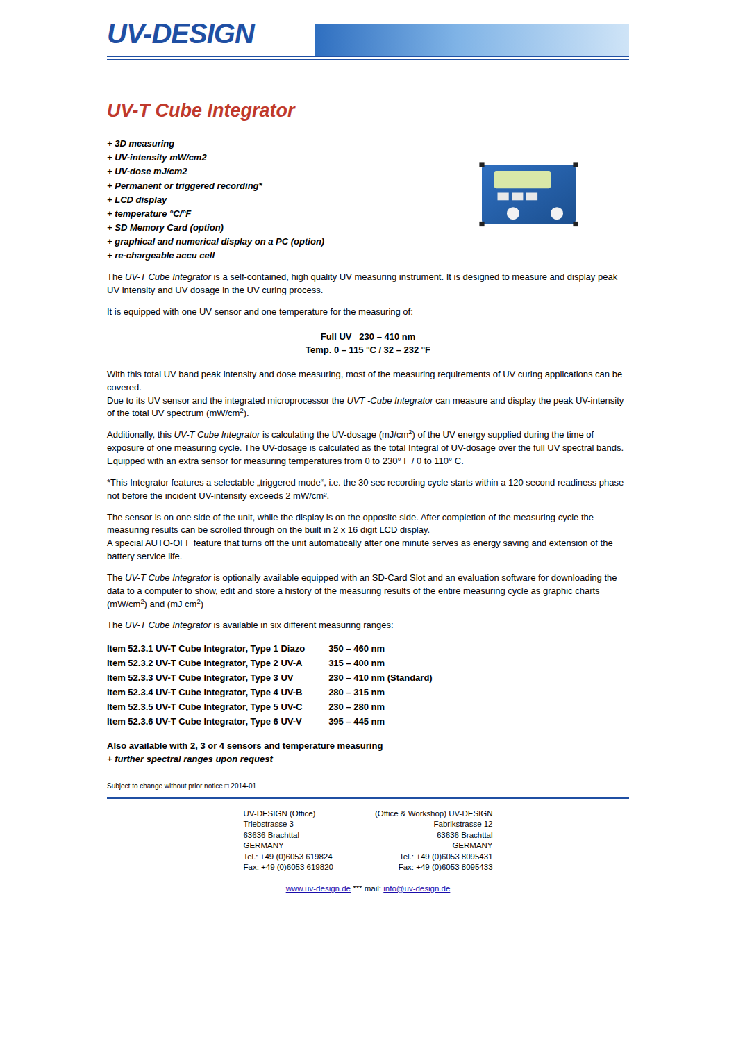UV-DESIGN
UV-T Cube Integrator
3D measuring
UV-intensity mW/cm2
UV-dose mJ/cm2
Permanent or triggered recording*
LCD display
temperature °C/°F
SD Memory Card (option)
graphical and numerical display on a PC (option)
re-chargeable accu cell
The UV-T Cube Integrator is a self-contained, high quality UV measuring instrument. It is designed to measure and display peak UV intensity and UV dosage in the UV curing process.
It is equipped with one UV sensor and one temperature for the measuring of:
Full UV 230 – 410 nm
Temp. 0 – 115 °C / 32 – 232 °F
With this total UV band peak intensity and dose measuring, most of the measuring requirements of UV curing applications can be covered.
Due to its UV sensor and the integrated microprocessor the UVT -Cube Integrator can measure and display the peak UV-intensity of the total UV spectrum (mW/cm2).
Additionally, this UV-T Cube Integrator is calculating the UV-dosage (mJ/cm2) of the UV energy supplied during the time of exposure of one measuring cycle. The UV-dosage is calculated as the total Integral of UV-dosage over the full UV spectral bands.
Equipped with an extra sensor for measuring temperatures from 0 to 230° F / 0 to 110° C.
*This Integrator features a selectable „triggered mode“, i.e. the 30 sec recording cycle starts within a 120 second readiness phase not before the incident UV-intensity exceeds 2 mW/cm².
The sensor is on one side of the unit, while the display is on the opposite side. After completion of the measuring cycle the measuring results can be scrolled through on the built in 2 x 16 digit LCD display.
A special AUTO-OFF feature that turns off the unit automatically after one minute serves as energy saving and extension of the battery service life.
The UV-T Cube Integrator is optionally available equipped with an SD-Card Slot and an evaluation software for downloading the data to a computer to show, edit and store a history of the measuring results of the entire measuring cycle as graphic charts (mW/cm2) and (mJ cm2)
The UV-T Cube Integrator is available in six different measuring ranges:
| Item 52.3.1 UV-T Cube Integrator, Type 1 Diazo | 350 – 460 nm |
| Item 52.3.2 UV-T Cube Integrator, Type 2 UV-A | 315 – 400 nm |
| Item 52.3.3 UV-T Cube Integrator, Type 3 UV | 230 – 410 nm (Standard) |
| Item 52.3.4 UV-T Cube Integrator, Type 4 UV-B | 280 – 315 nm |
| Item 52.3.5 UV-T Cube Integrator, Type 5 UV-C | 230 – 280 nm |
| Item 52.3.6 UV-T Cube Integrator, Type 6 UV-V | 395 – 445 nm |
Also available with 2, 3 or 4 sensors and temperature measuring + further spectral ranges upon request
Subject to change without prior notice □ 2014-01
UV-DESIGN (Office)
Triebstrasse 3
63636 Brachttal
GERMANY
Tel.: +49 (0)6053 619824
Fax: +49 (0)6053 619820
(Office & Workshop) UV-DESIGN
Fabrikstrasse 12
63636 Brachttal
GERMANY
Tel.: +49 (0)6053 8095431
Fax: +49 (0)6053 8095433
www.uv-design.de *** mail: info@uv-design.de